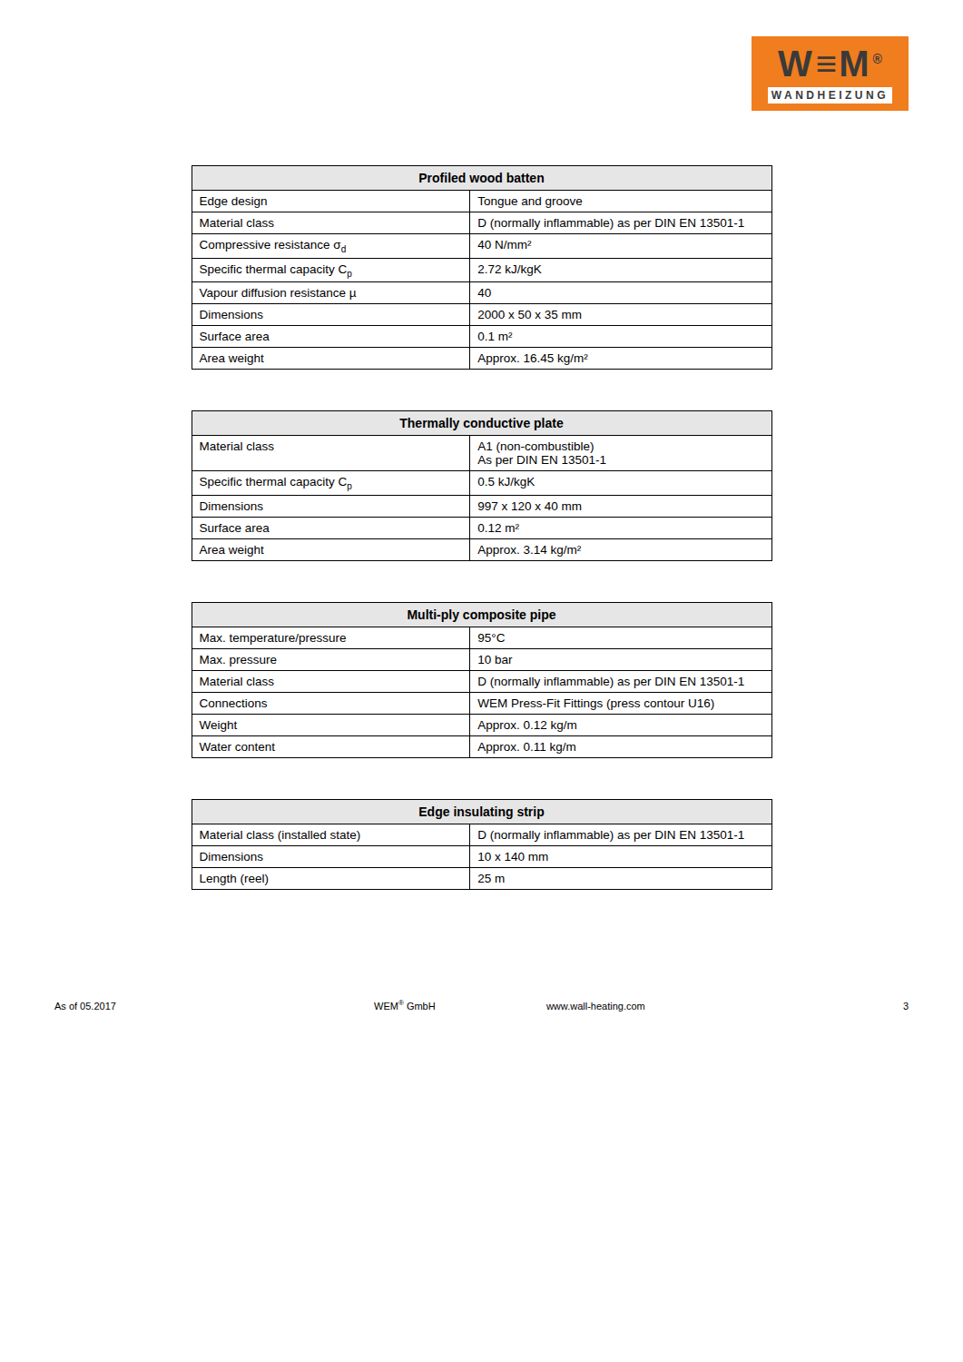W≡M®
WANDHEIZUNG
Profiled wood batten
| Edge design | Tongue and groove |
| Material class | D (normally inflammable) as per DIN EN 13501-1 |
| Compressive resistance σ d | 40 N/mm² |
| Specific thermal capacity C p | 2.72 kJ/kgK |
| Vapour diffusion resistance µ | 40 |
| Dimensions | 2000 x 50 x 35 mm |
| Surface area | 0.1 m² |
| Area weight | Approx. 16.45 kg/m² |
Thermally conductive plate
| Material class | A1 (non-combustible) As per DIN EN 13501-1 |
| Specific thermal capacity C p | 0.5 kJ/kgK |
| Dimensions | 997 x 120 x 40 mm |
| Surface area | 0.12 m² |
| Area weight | Approx. 3.14 kg/m² |
Multi-ply composite pipe
| Max. temperature/pressure | 95°C |
| Max. pressure | 10 bar |
| Material class | D (normally inflammable) as per DIN EN 13501-1 |
| Connections | WEM Press-Fit Fittings (press contour U16) |
| Weight | Approx. 0.12 kg/m |
| Water content | Approx. 0.11 kg/m |
Edge insulating strip
| Material class (installed state) | D (normally inflammable) as per DIN EN 13501-1 |
| Dimensions | 10 x 140 mm |
| Length (reel) | 25 m |
As of 05.2017
WEM® GmbH www.wall-heating.com
3